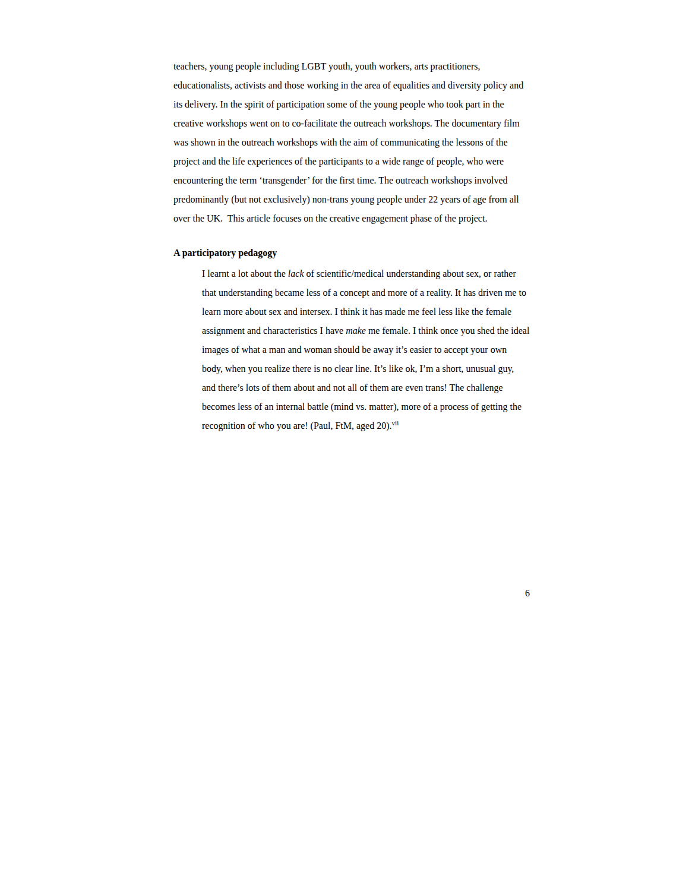teachers, young people including LGBT youth, youth workers, arts practitioners, educationalists, activists and those working in the area of equalities and diversity policy and its delivery. In the spirit of participation some of the young people who took part in the creative workshops went on to co-facilitate the outreach workshops. The documentary film was shown in the outreach workshops with the aim of communicating the lessons of the project and the life experiences of the participants to a wide range of people, who were encountering the term ‘transgender’ for the first time. The outreach workshops involved predominantly (but not exclusively) non-trans young people under 22 years of age from all over the UK. This article focuses on the creative engagement phase of the project.
A participatory pedagogy
I learnt a lot about the lack of scientific/medical understanding about sex, or rather that understanding became less of a concept and more of a reality. It has driven me to learn more about sex and intersex. I think it has made me feel less like the female assignment and characteristics I have make me female. I think once you shed the ideal images of what a man and woman should be away it’s easier to accept your own body, when you realize there is no clear line. It’s like ok, I’m a short, unusual guy, and there’s lots of them about and not all of them are even trans! The challenge becomes less of an internal battle (mind vs. matter), more of a process of getting the recognition of who you are! (Paul, FtM, aged 20).vii
6